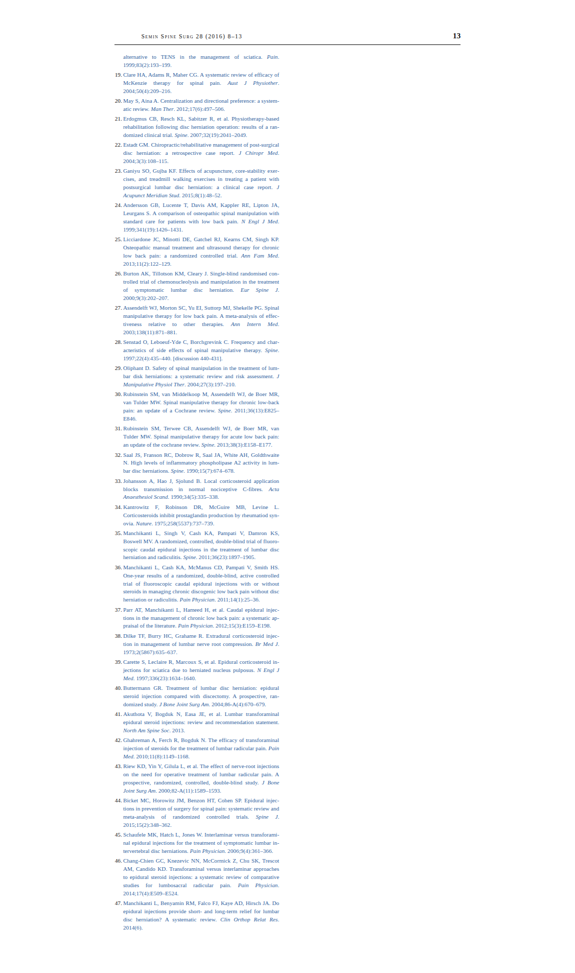Semin Spine Surg 28 (2016) 8–13
13
alternative to TENS in the management of sciatica. Pain. 1999;83(2):193–199.
Clare HA, Adams R, Maher CG. A systematic review of efficacy of McKenzie therapy for spinal pain. Aust J Physiother. 2004;50(4):209–216.
May S, Aina A. Centralization and directional preference: a systematic review. Man Ther. 2012;17(6):497–506.
Erdogmus CB, Resch KL, Sabitzer R, et al. Physiotherapy-based rehabilitation following disc herniation operation: results of a randomized clinical trial. Spine. 2007;32(19):2041–2049.
Estadt GM. Chiropractic/rehabilitative management of post-surgical disc herniation: a retrospective case report. J Chiropr Med. 2004;3(3):108–115.
Ganiyu SO, Gujba KF. Effects of acupuncture, core-stability exercises, and treadmill walking exercises in treating a patient with postsurgical lumbar disc herniation: a clinical case report. J Acupunct Meridian Stud. 2015;8(1):48–52.
Andersson GB, Lucente T, Davis AM, Kappler RE, Lipton JA, Leurgans S. A comparison of osteopathic spinal manipulation with standard care for patients with low back pain. N Engl J Med. 1999;341(19):1426–1431.
Licciardone JC, Minotti DE, Gatchel RJ, Kearns CM, Singh KP. Osteopathic manual treatment and ultrasound therapy for chronic low back pain: a randomized controlled trial. Ann Fam Med. 2013;11(2):122–129.
Burton AK, Tillotson KM, Cleary J. Single-blind randomised controlled trial of chemonucleolysis and manipulation in the treatment of symptomatic lumbar disc herniation. Eur Spine J. 2000;9(3):202–207.
Assendelft WJ, Morton SC, Yu EI, Suttorp MJ, Shekelle PG. Spinal manipulative therapy for low back pain. A meta-analysis of effectiveness relative to other therapies. Ann Intern Med. 2003;138(11):871–881.
Senstad O, Leboeuf-Yde C, Borchgrevink C. Frequency and characteristics of side effects of spinal manipulative therapy. Spine. 1997;22(4):435–440. [discussion 440-431].
Oliphant D. Safety of spinal manipulation in the treatment of lumbar disk herniations: a systematic review and risk assessment. J Manipulative Physiol Ther. 2004;27(3):197–210.
Rubinstein SM, van Middelkoop M, Assendelft WJ, de Boer MR, van Tulder MW. Spinal manipulative therapy for chronic low-back pain: an update of a Cochrane review. Spine. 2011;36(13):E825–E846.
Rubinstein SM, Terwee CB, Assendelft WJ, de Boer MR, van Tulder MW. Spinal manipulative therapy for acute low back pain: an update of the cochrane review. Spine. 2013;38(3):E158–E177.
Saal JS, Franson RC, Dobrow R, Saal JA, White AH, Goldthwaite N. High levels of inflammatory phospholipase A2 activity in lumbar disc herniations. Spine. 1990;15(7):674–678.
Johansson A, Hao J, Sjolund B. Local corticosteroid application blocks transmission in normal nociceptive C-fibres. Acta Anaesthesiol Scand. 1990;34(5):335–338.
Kantrowitz F, Robinson DR, McGuire MB, Levine L. Corticosteroids inhibit prostaglandin production by rheumatiod synovia. Nature. 1975;258(5537):737–739.
Manchikanti L, Singh V, Cash KA, Pampati V, Damron KS, Boswell MV. A randomized, controlled, double-blind trial of fluoroscopic caudal epidural injections in the treatment of lumbar disc herniation and radiculitis. Spine. 2011;36(23):1897–1905.
Manchikanti L, Cash KA, McManus CD, Pampati V, Smith HS. One-year results of a randomized, double-blind, active controlled trial of fluoroscopic caudal epidural injections with or without steroids in managing chronic discogenic low back pain without disc herniation or radiculitis. Pain Physician. 2011;14(1):25–36.
Parr AT, Manchikanti L, Hameed H, et al. Caudal epidural injections in the management of chronic low back pain: a systematic appraisal of the literature. Pain Physician. 2012;15(3):E159–E198.
Dilke TF, Burry HC, Grahame R. Extradural corticosteroid injection in management of lumbar nerve root compression. Br Med J. 1973;2(5867):635–637.
Carette S, Leclaire R, Marcoux S, et al. Epidural corticosteroid injections for sciatica due to herniated nucleus pulposus. N Engl J Med. 1997;336(23):1634–1640.
Buttermann GR. Treatment of lumbar disc herniation: epidural steroid injection compared with discectomy. A prospective, randomized study. J Bone Joint Surg Am. 2004;86-A(4):670–679.
Akuthota V, Bogduk N, Easa JE, et al. Lumbar transforaminal epidural steroid injections: review and recommendation statement. North Am Spine Soc. 2013.
Ghahreman A, Ferch R, Bogduk N. The efficacy of transforaminal injection of steroids for the treatment of lumbar radicular pain. Pain Med. 2010;11(8):1149–1168.
Riew KD, Yin Y, Gilula L, et al. The effect of nerve-root injections on the need for operative treatment of lumbar radicular pain. A prospective, randomized, controlled, double-blind study. J Bone Joint Surg Am. 2000;82-A(11):1589–1593.
Bicket MC, Horowitz JM, Benzon HT, Cohen SP. Epidural injections in prevention of surgery for spinal pain: systematic review and meta-analysis of randomized controlled trials. Spine J. 2015;15(2):348–362.
Schaufele MK, Hatch L, Jones W. Interlaminar versus transforaminal epidural injections for the treatment of symptomatic lumbar intervertebral disc herniations. Pain Physician. 2006;9(4):361–366.
Chang-Chien GC, Knezevic NN, McCormick Z, Chu SK, Trescot AM, Candido KD. Transforaminal versus interlaminar approaches to epidural steroid injections: a systematic review of comparative studies for lumbosacral radicular pain. Pain Physician. 2014;17(4):E509–E524.
Manchikanti L, Benyamin RM, Falco FJ, Kaye AD, Hirsch JA. Do epidural injections provide short- and long-term relief for lumbar disc herniation? A systematic review. Clin Orthop Relat Res. 2014(6).